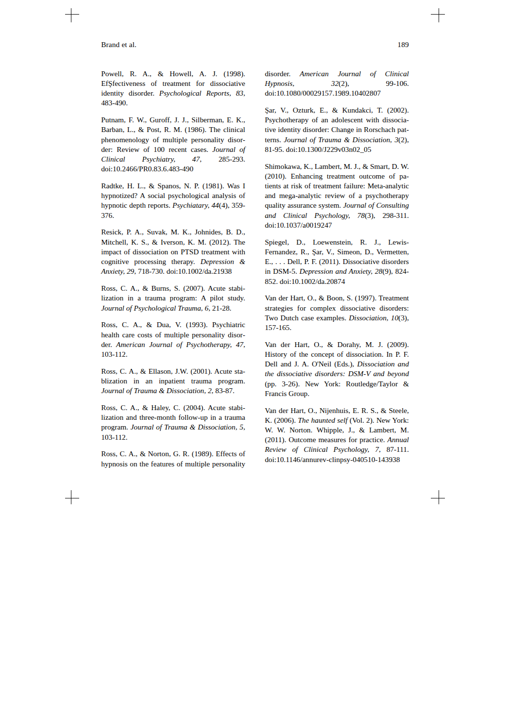Brand et al. 189
Powell, R. A., & Howell, A. J. (1998). EfŞfectiveness of treatment for dissociative identity disorder. Psychological Reports, 83, 483-490.
Putnam, F. W., Guroff, J. J., Silberman, E. K., Barban, L., & Post, R. M. (1986). The clinical phenomenology of multiple personality disorder: Review of 100 recent cases. Journal of Clinical Psychiatry, 47, 285-293. doi:10.2466/PR0.83.6.483-490
Radtke, H. L., & Spanos, N. P. (1981). Was I hypnotized? A social psychological analysis of hypnotic depth reports. Psychiatary, 44(4), 359-376.
Resick, P. A., Suvak, M. K., Johnides, B. D., Mitchell, K. S., & Iverson, K. M. (2012). The impact of dissociation on PTSD treatment with cognitive processing therapy. Depression & Anxiety, 29, 718-730. doi:10.1002/da.21938
Ross, C. A., & Burns, S. (2007). Acute stabilization in a trauma program: A pilot study. Journal of Psychological Trauma, 6, 21-28.
Ross, C. A., & Dua, V. (1993). Psychiatric health care costs of multiple personality disorder. American Journal of Psychotherapy, 47, 103-112.
Ross, C. A., & Ellason, J.W. (2001). Acute stablization in an inpatient trauma program. Journal of Trauma & Dissociation, 2, 83-87.
Ross, C. A., & Haley, C. (2004). Acute stabilization and three-month follow-up in a trauma program. Journal of Trauma & Dissociation, 5, 103-112.
Ross, C. A., & Norton, G. R. (1989). Effects of hypnosis on the features of multiple personality disorder. American Journal of Clinical Hypnosis, 32(2), 99-106. doi:10.1080/00029157.1989.10402807
Şar, V., Ozturk, E., & Kundakci, T. (2002). Psychotherapy of an adolescent with dissociative identity disorder: Change in Rorschach patterns. Journal of Trauma & Dissociation, 3(2), 81-95. doi:10.1300/J229v03n02_05
Shimokawa, K., Lambert, M. J., & Smart, D. W. (2010). Enhancing treatment outcome of patients at risk of treatment failure: Meta-analytic and mega-analytic review of a psychotherapy quality assurance system. Journal of Consulting and Clinical Psychology, 78(3), 298-311. doi:10.1037/a0019247
Spiegel, D., Loewenstein, R. J., Lewis-Fernandez, R., Şar, V., Simeon, D., Vermetten, E., . . . Dell, P. F. (2011). Dissociative disorders in DSM-5. Depression and Anxiety, 28(9), 824-852. doi:10.1002/da.20874
Van der Hart, O., & Boon, S. (1997). Treatment strategies for complex dissociative disorders: Two Dutch case examples. Dissociation, 10(3), 157-165.
Van der Hart, O., & Dorahy, M. J. (2009). History of the concept of dissociation. In P. F. Dell and J. A. O'Neil (Eds.), Dissociation and the dissociative disorders: DSM-V and beyond (pp. 3-26). New York: Routledge/Taylor & Francis Group.
Van der Hart, O., Nijenhuis, E. R. S., & Steele, K. (2006). The haunted self (Vol. 2). New York: W. W. Norton. Whipple, J., & Lambert, M. (2011). Outcome measures for practice. Annual Review of Clinical Psychology, 7, 87-111. doi:10.1146/annurev-clinpsy-040510-143938